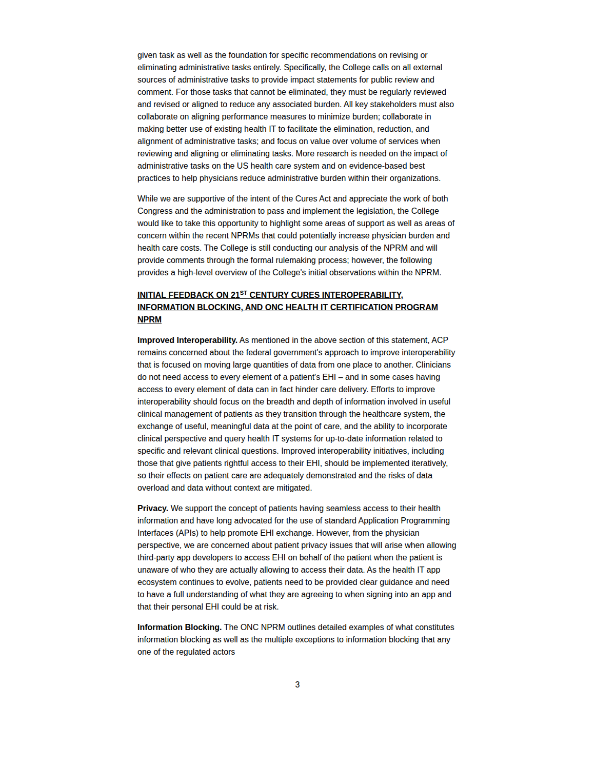given task as well as the foundation for specific recommendations on revising or eliminating administrative tasks entirely. Specifically, the College calls on all external sources of administrative tasks to provide impact statements for public review and comment. For those tasks that cannot be eliminated, they must be regularly reviewed and revised or aligned to reduce any associated burden. All key stakeholders must also collaborate on aligning performance measures to minimize burden; collaborate in making better use of existing health IT to facilitate the elimination, reduction, and alignment of administrative tasks; and focus on value over volume of services when reviewing and aligning or eliminating tasks. More research is needed on the impact of administrative tasks on the US health care system and on evidence-based best practices to help physicians reduce administrative burden within their organizations.
While we are supportive of the intent of the Cures Act and appreciate the work of both Congress and the administration to pass and implement the legislation, the College would like to take this opportunity to highlight some areas of support as well as areas of concern within the recent NPRMs that could potentially increase physician burden and health care costs. The College is still conducting our analysis of the NPRM and will provide comments through the formal rulemaking process; however, the following provides a high-level overview of the College's initial observations within the NPRM.
Initial Feedback on 21st Century Cures Interoperability, Information Blocking, and ONC Health IT Certification Program NPRM
Improved Interoperability. As mentioned in the above section of this statement, ACP remains concerned about the federal government's approach to improve interoperability that is focused on moving large quantities of data from one place to another. Clinicians do not need access to every element of a patient's EHI – and in some cases having access to every element of data can in fact hinder care delivery. Efforts to improve interoperability should focus on the breadth and depth of information involved in useful clinical management of patients as they transition through the healthcare system, the exchange of useful, meaningful data at the point of care, and the ability to incorporate clinical perspective and query health IT systems for up-to-date information related to specific and relevant clinical questions. Improved interoperability initiatives, including those that give patients rightful access to their EHI, should be implemented iteratively, so their effects on patient care are adequately demonstrated and the risks of data overload and data without context are mitigated.
Privacy. We support the concept of patients having seamless access to their health information and have long advocated for the use of standard Application Programming Interfaces (APIs) to help promote EHI exchange. However, from the physician perspective, we are concerned about patient privacy issues that will arise when allowing third-party app developers to access EHI on behalf of the patient when the patient is unaware of who they are actually allowing to access their data. As the health IT app ecosystem continues to evolve, patients need to be provided clear guidance and need to have a full understanding of what they are agreeing to when signing into an app and that their personal EHI could be at risk.
Information Blocking. The ONC NPRM outlines detailed examples of what constitutes information blocking as well as the multiple exceptions to information blocking that any one of the regulated actors
3